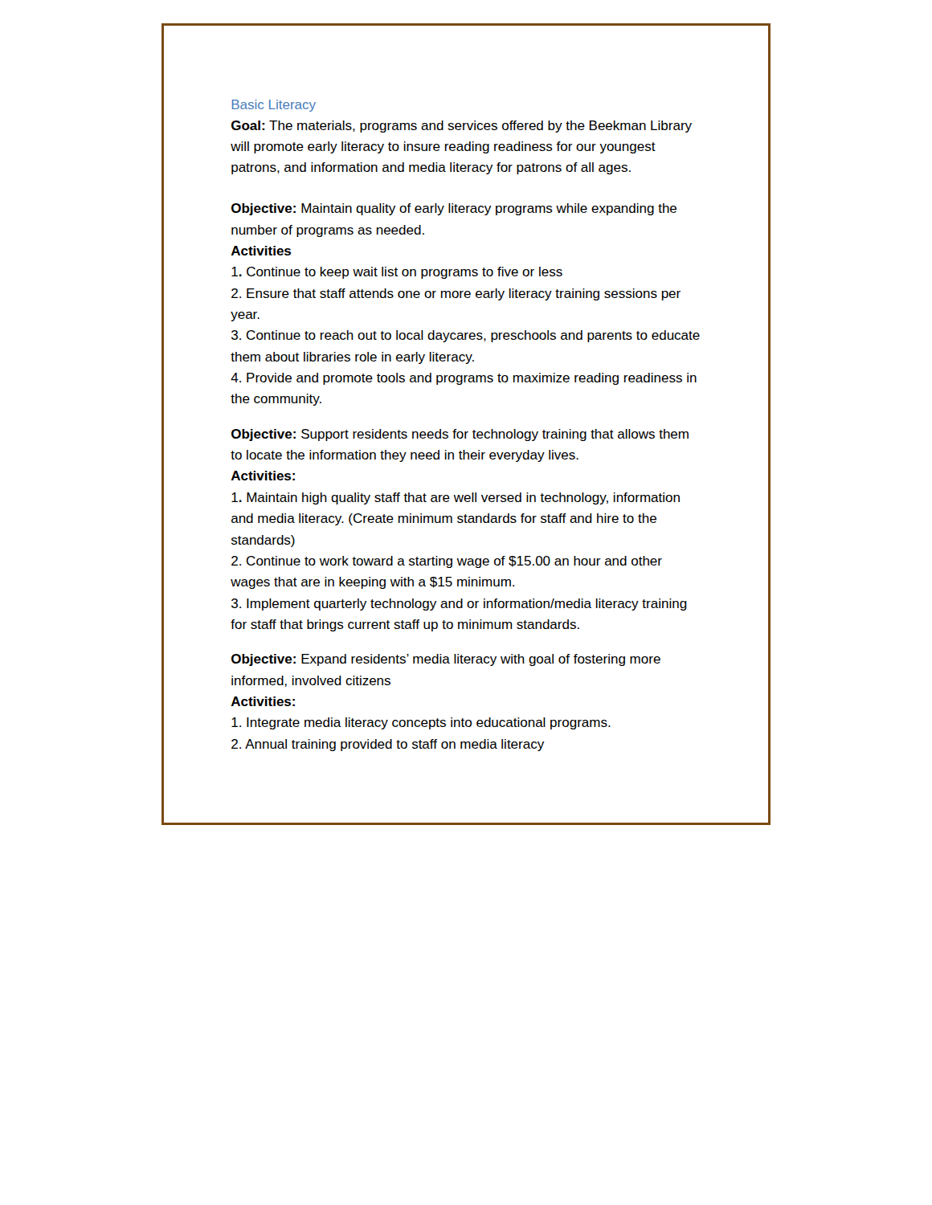Basic Literacy
Goal: The materials, programs and services offered by the Beekman Library will promote early literacy to insure reading readiness for our youngest patrons, and information and media literacy for patrons of all ages.
Objective: Maintain quality of early literacy programs while expanding the number of programs as needed.
Activities
1. Continue to keep wait list on programs to five or less
2. Ensure that staff attends one or more early literacy training sessions per year.
3. Continue to reach out to local daycares, preschools and parents to educate them about libraries role in early literacy.
4. Provide and promote tools and programs to maximize reading readiness in the community.
Objective: Support residents needs for technology training that allows them to locate the information they need in their everyday lives.
Activities:
1. Maintain high quality staff that are well versed in technology, information and media literacy. (Create minimum standards for staff and hire to the standards)
2. Continue to work toward a starting wage of $15.00 an hour and other wages that are in keeping with a $15 minimum.
3. Implement quarterly technology and or information/media literacy training for staff that brings current staff up to minimum standards.
Objective: Expand residents’ media literacy with goal of fostering more informed, involved citizens
Activities:
1. Integrate media literacy concepts into educational programs.
2. Annual training provided to staff on media literacy